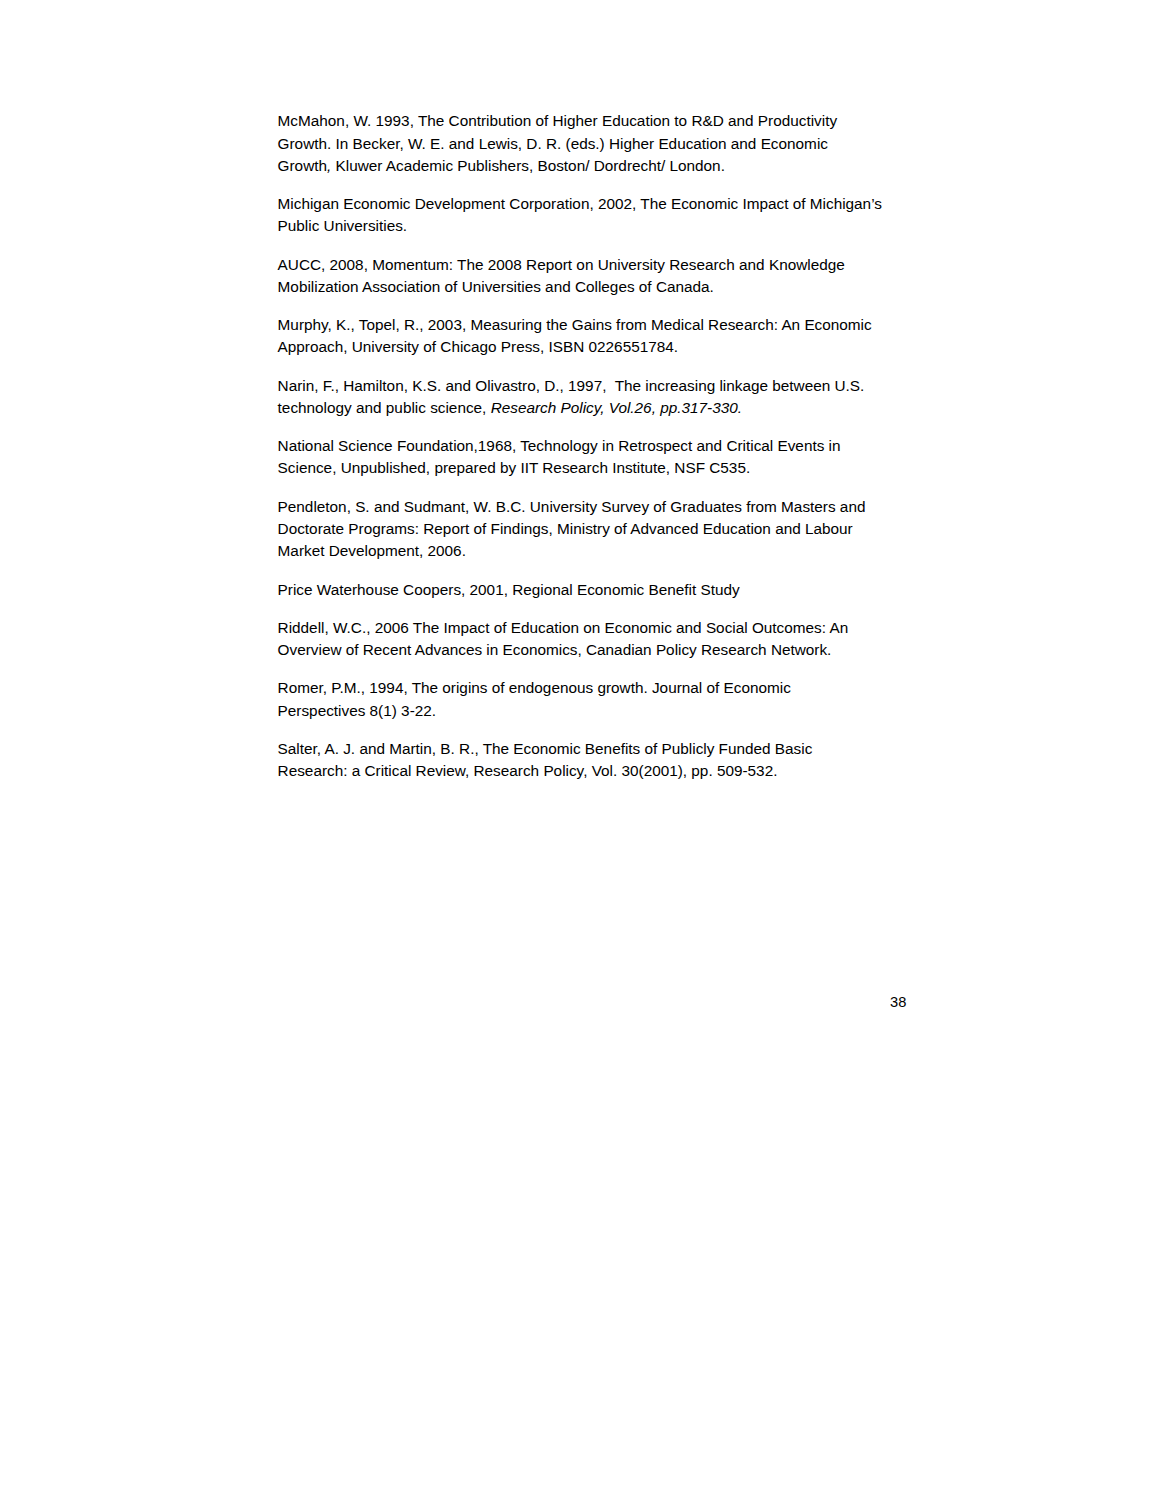McMahon, W. 1993, The Contribution of Higher Education to R&D and Productivity Growth. In Becker, W. E. and Lewis, D. R. (eds.) Higher Education and Economic Growth, Kluwer Academic Publishers, Boston/ Dordrecht/ London.
Michigan Economic Development Corporation, 2002, The Economic Impact of Michigan’s Public Universities.
AUCC, 2008, Momentum: The 2008 Report on University Research and Knowledge Mobilization Association of Universities and Colleges of Canada.
Murphy, K., Topel, R., 2003, Measuring the Gains from Medical Research: An Economic Approach, University of Chicago Press, ISBN 0226551784.
Narin, F., Hamilton, K.S. and Olivastro, D., 1997, The increasing linkage between U.S. technology and public science, Research Policy, Vol.26, pp.317-330.
National Science Foundation,1968, Technology in Retrospect and Critical Events in Science, Unpublished, prepared by IIT Research Institute, NSF C535.
Pendleton, S. and Sudmant, W. B.C. University Survey of Graduates from Masters and Doctorate Programs: Report of Findings, Ministry of Advanced Education and Labour Market Development, 2006.
Price Waterhouse Coopers, 2001, Regional Economic Benefit Study
Riddell, W.C., 2006 The Impact of Education on Economic and Social Outcomes: An Overview of Recent Advances in Economics, Canadian Policy Research Network.
Romer, P.M., 1994, The origins of endogenous growth. Journal of Economic Perspectives 8(1) 3-22.
Salter, A. J. and Martin, B. R., The Economic Benefits of Publicly Funded Basic Research: a Critical Review, Research Policy, Vol. 30(2001), pp. 509-532.
38